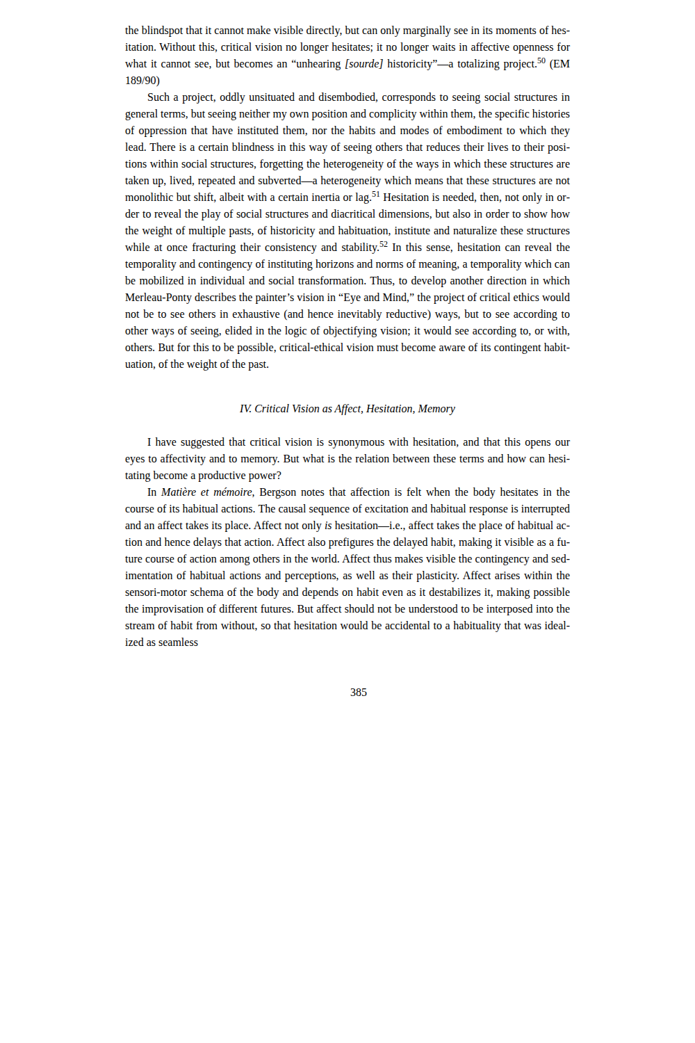the blindspot that it cannot make visible directly, but can only marginally see in its moments of hesitation. Without this, critical vision no longer hesitates; it no longer waits in affective openness for what it cannot see, but becomes an “unhearing [sourde] historicity”—a totalizing project.50 (EM 189/90)
Such a project, oddly unsituated and disembodied, corresponds to seeing social structures in general terms, but seeing neither my own position and complicity within them, the specific histories of oppression that have instituted them, nor the habits and modes of embodiment to which they lead. There is a certain blindness in this way of seeing others that reduces their lives to their positions within social structures, forgetting the heterogeneity of the ways in which these structures are taken up, lived, repeated and subverted—a heterogeneity which means that these structures are not monolithic but shift, albeit with a certain inertia or lag.51 Hesitation is needed, then, not only in order to reveal the play of social structures and diacritical dimensions, but also in order to show how the weight of multiple pasts, of historicity and habituation, institute and naturalize these structures while at once fracturing their consistency and stability.52 In this sense, hesitation can reveal the temporality and contingency of instituting horizons and norms of meaning, a temporality which can be mobilized in individual and social transformation. Thus, to develop another direction in which Merleau-Ponty describes the painter’s vision in “Eye and Mind,” the project of critical ethics would not be to see others in exhaustive (and hence inevitably reductive) ways, but to see according to other ways of seeing, elided in the logic of objectifying vision; it would see according to, or with, others. But for this to be possible, critical-ethical vision must become aware of its contingent habituation, of the weight of the past.
IV. Critical Vision as Affect, Hesitation, Memory
I have suggested that critical vision is synonymous with hesitation, and that this opens our eyes to affectivity and to memory. But what is the relation between these terms and how can hesitating become a productive power?
In Matière et mémoire, Bergson notes that affection is felt when the body hesitates in the course of its habitual actions. The causal sequence of excitation and habitual response is interrupted and an affect takes its place. Affect not only is hesitation—i.e., affect takes the place of habitual action and hence delays that action. Affect also prefigures the delayed habit, making it visible as a future course of action among others in the world. Affect thus makes visible the contingency and sedimentation of habitual actions and perceptions, as well as their plasticity. Affect arises within the sensori-motor schema of the body and depends on habit even as it destabilizes it, making possible the improvisation of different futures. But affect should not be understood to be interposed into the stream of habit from without, so that hesitation would be accidental to a habituality that was idealized as seamless
385